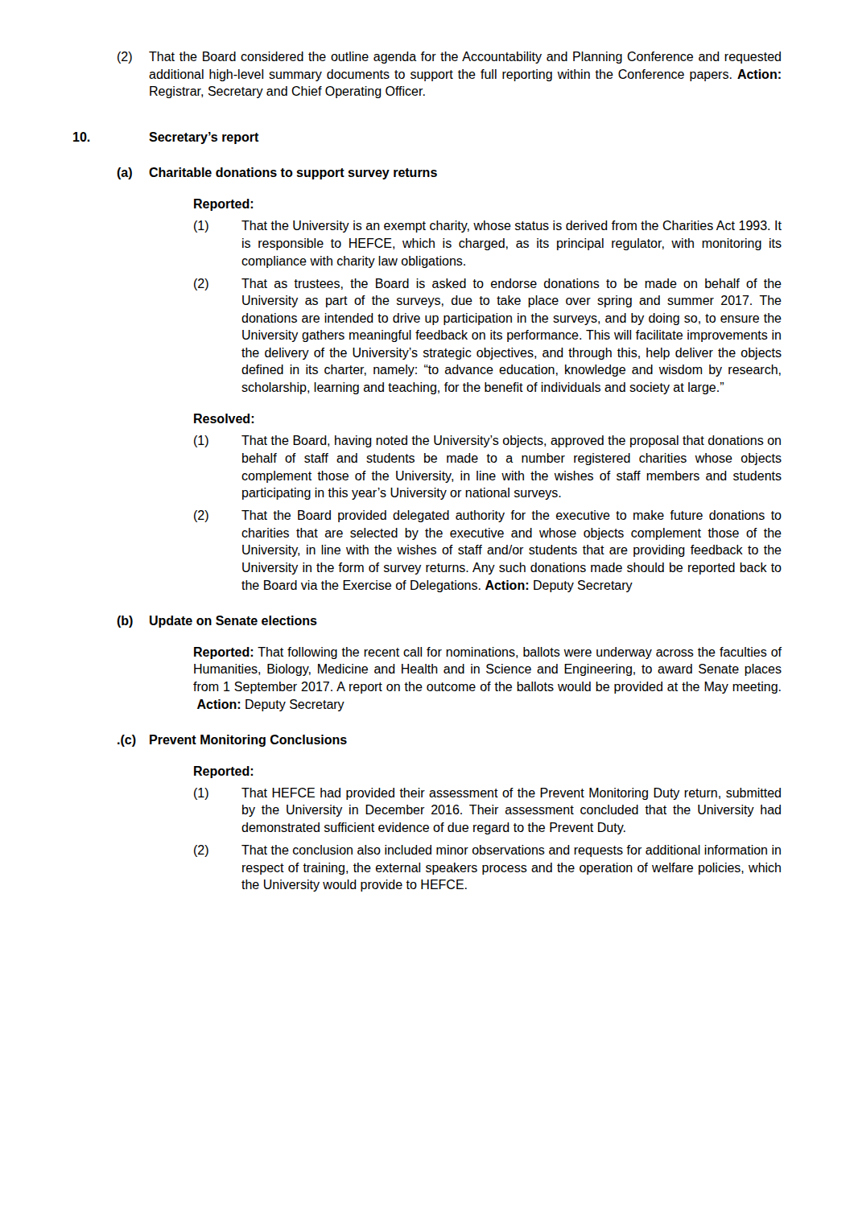(2)
That the Board considered the outline agenda for the Accountability and Planning Conference and requested additional high-level summary documents to support the full reporting within the Conference papers. Action: Registrar, Secretary and Chief Operating Officer.
10.
Secretary’s report
(a)
Charitable donations to support survey returns
Reported:
(1)
That the University is an exempt charity, whose status is derived from the Charities Act 1993. It is responsible to HEFCE, which is charged, as its principal regulator, with monitoring its compliance with charity law obligations.
(2)
That as trustees, the Board is asked to endorse donations to be made on behalf of the University as part of the surveys, due to take place over spring and summer 2017. The donations are intended to drive up participation in the surveys, and by doing so, to ensure the University gathers meaningful feedback on its performance. This will facilitate improvements in the delivery of the University’s strategic objectives, and through this, help deliver the objects defined in its charter, namely: “to advance education, knowledge and wisdom by research, scholarship, learning and teaching, for the benefit of individuals and society at large.”
Resolved:
(1)
That the Board, having noted the University’s objects, approved the proposal that donations on behalf of staff and students be made to a number registered charities whose objects complement those of the University, in line with the wishes of staff members and students participating in this year’s University or national surveys.
(2)
That the Board provided delegated authority for the executive to make future donations to charities that are selected by the executive and whose objects complement those of the University, in line with the wishes of staff and/or students that are providing feedback to the University in the form of survey returns. Any such donations made should be reported back to the Board via the Exercise of Delegations. Action: Deputy Secretary
(b)
Update on Senate elections
Reported: That following the recent call for nominations, ballots were underway across the faculties of Humanities, Biology, Medicine and Health and in Science and Engineering, to award Senate places from 1 September 2017. A report on the outcome of the ballots would be provided at the May meeting. Action: Deputy Secretary
.(c)
Prevent Monitoring Conclusions
Reported:
(1)
That HEFCE had provided their assessment of the Prevent Monitoring Duty return, submitted by the University in December 2016. Their assessment concluded that the University had demonstrated sufficient evidence of due regard to the Prevent Duty.
(2)
That the conclusion also included minor observations and requests for additional information in respect of training, the external speakers process and the operation of welfare policies, which the University would provide to HEFCE.